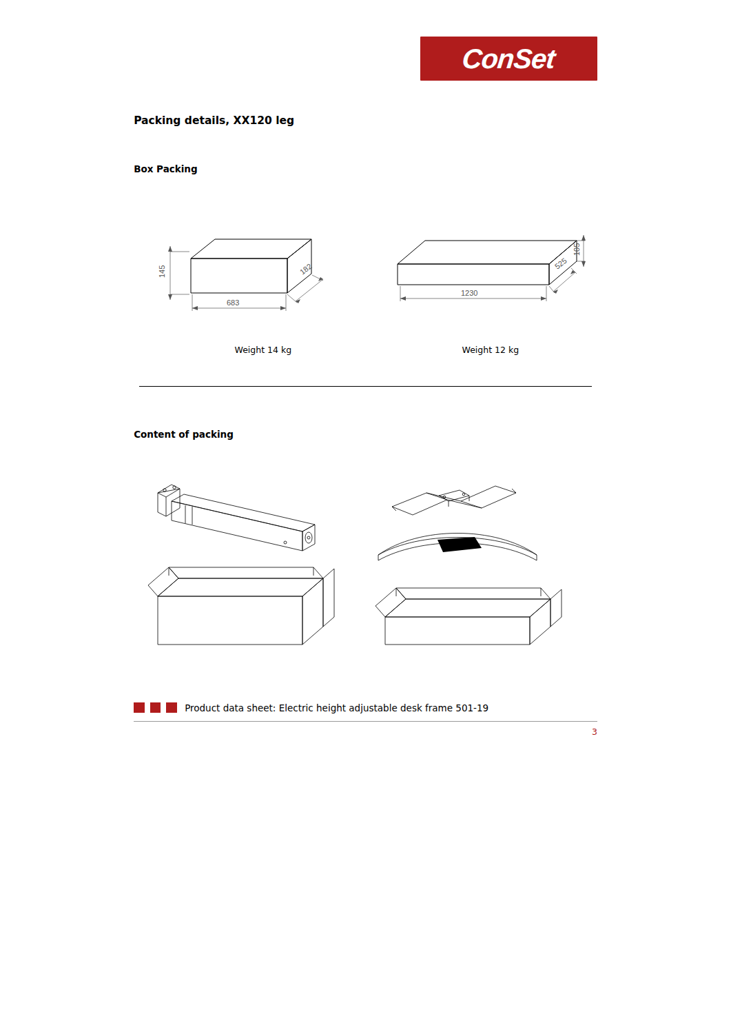ConSet
Packing details, XX120 leg
Box Packing
145 683 182
Weight 14 kg
105 1230 525
Weight 12 kg
Content of packing
Product data sheet: Electric height adjustable desk frame 501-19
3